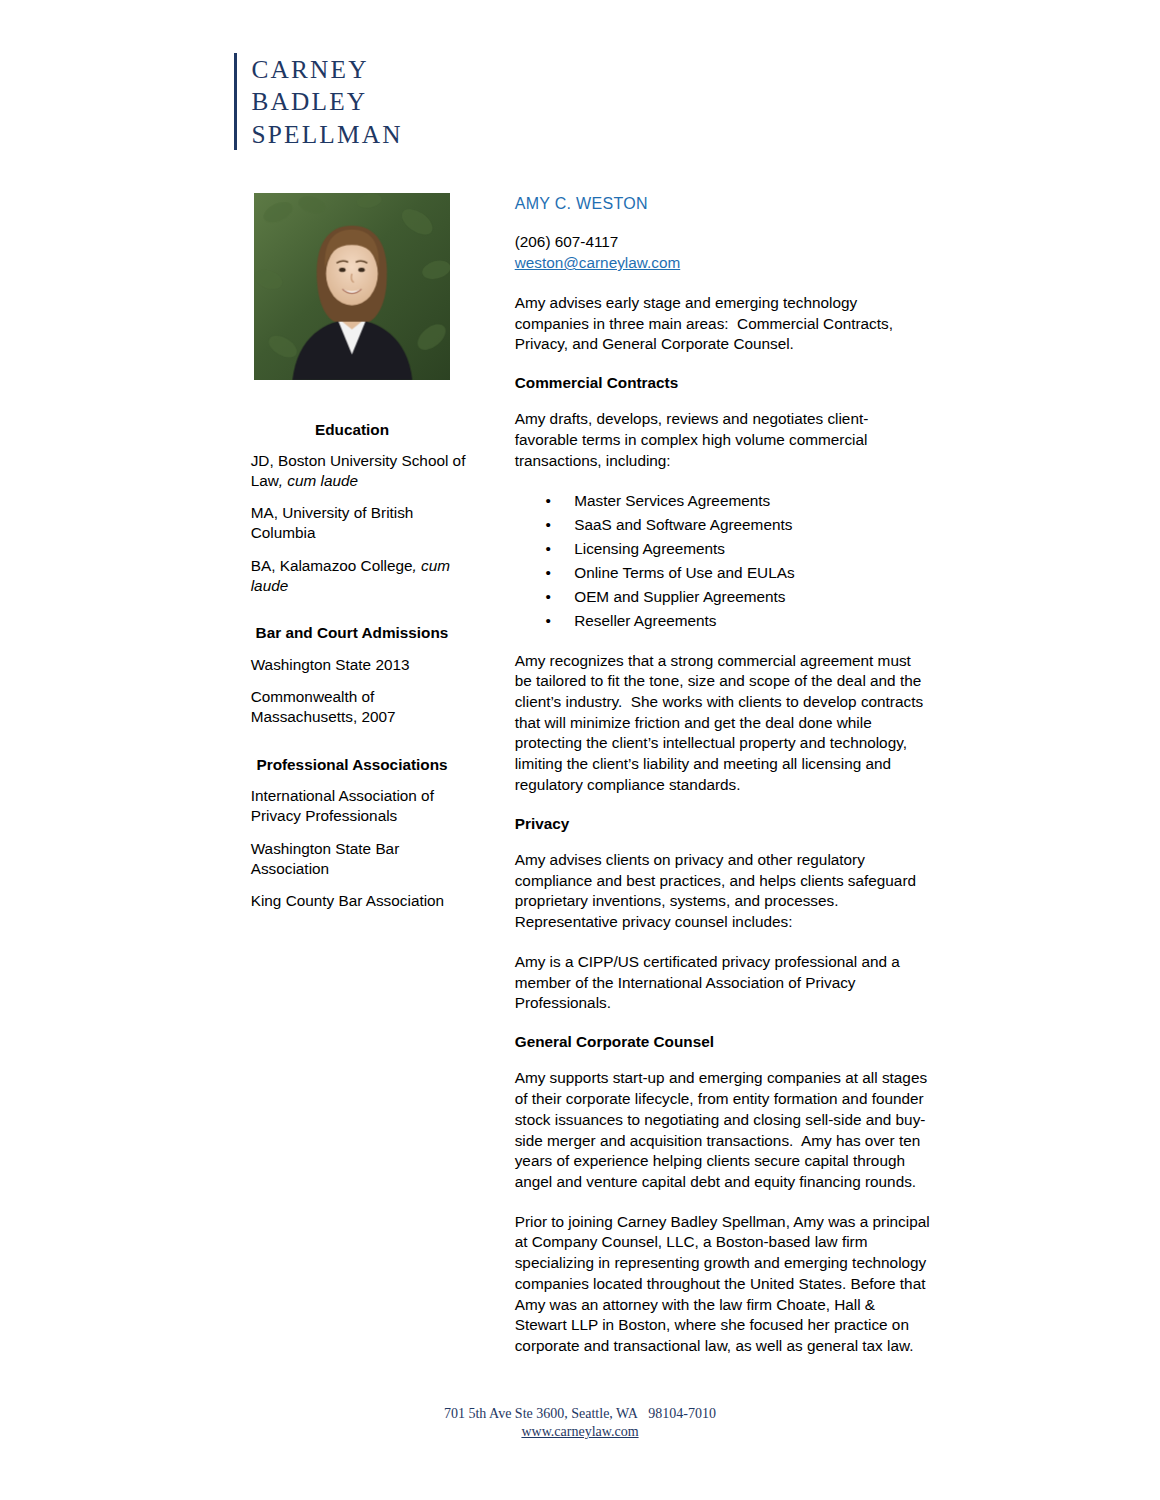CARNEY BADLEY SPELLMAN
Education
JD, Boston University School of Law, cum laude
MA, University of British Columbia
BA, Kalamazoo College, cum laude
Bar and Court Admissions
Washington State 2013
Commonwealth of Massachusetts, 2007
Professional Associations
International Association of Privacy Professionals
Washington State Bar Association
King County Bar Association
AMY C. WESTON
(206) 607-4117
weston@carneylaw.com
Amy advises early stage and emerging technology companies in three main areas: Commercial Contracts, Privacy, and General Corporate Counsel.
Commercial Contracts
Amy drafts, develops, reviews and negotiates client-favorable terms in complex high volume commercial transactions, including:
Master Services Agreements
SaaS and Software Agreements
Licensing Agreements
Online Terms of Use and EULAs
OEM and Supplier Agreements
Reseller Agreements
Amy recognizes that a strong commercial agreement must be tailored to fit the tone, size and scope of the deal and the client’s industry. She works with clients to develop contracts that will minimize friction and get the deal done while protecting the client’s intellectual property and technology, limiting the client’s liability and meeting all licensing and regulatory compliance standards.
Privacy
Amy advises clients on privacy and other regulatory compliance and best practices, and helps clients safeguard proprietary inventions, systems, and processes. Representative privacy counsel includes:
Amy is a CIPP/US certificated privacy professional and a member of the International Association of Privacy Professionals.
General Corporate Counsel
Amy supports start-up and emerging companies at all stages of their corporate lifecycle, from entity formation and founder stock issuances to negotiating and closing sell-side and buy-side merger and acquisition transactions. Amy has over ten years of experience helping clients secure capital through angel and venture capital debt and equity financing rounds.
Prior to joining Carney Badley Spellman, Amy was a principal at Company Counsel, LLC, a Boston-based law firm specializing in representing growth and emerging technology companies located throughout the United States. Before that Amy was an attorney with the law firm Choate, Hall & Stewart LLP in Boston, where she focused her practice on corporate and transactional law, as well as general tax law.
701 5th Ave Ste 3600, Seattle, WA 98104-7010
www.carneylaw.com